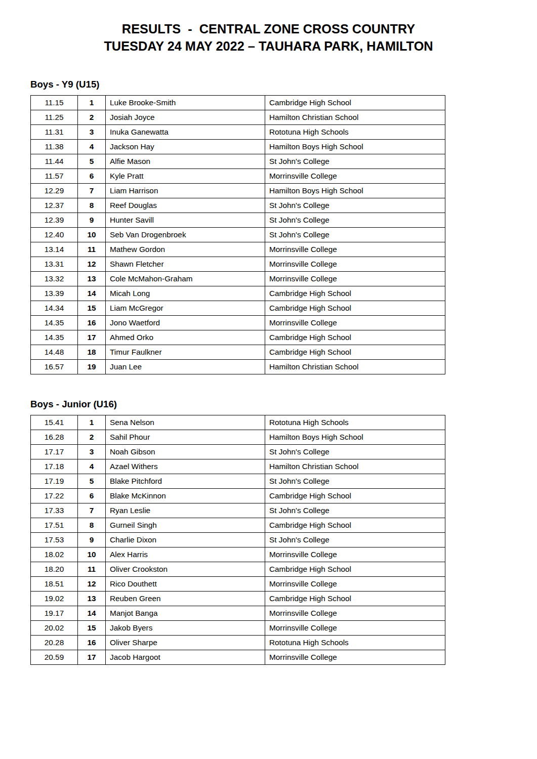RESULTS - CENTRAL ZONE CROSS COUNTRY
TUESDAY 24 MAY 2022 – TAUHARA PARK, HAMILTON
Boys - Y9 (U15)
| 11.15 | 1 | Luke Brooke-Smith | Cambridge High School |
| 11.25 | 2 | Josiah Joyce | Hamilton Christian School |
| 11.31 | 3 | Inuka Ganewatta | Rototuna High Schools |
| 11.38 | 4 | Jackson Hay | Hamilton Boys High School |
| 11.44 | 5 | Alfie Mason | St John's College |
| 11.57 | 6 | Kyle Pratt | Morrinsville College |
| 12.29 | 7 | Liam Harrison | Hamilton Boys High School |
| 12.37 | 8 | Reef Douglas | St John's College |
| 12.39 | 9 | Hunter Savill | St John's College |
| 12.40 | 10 | Seb Van Drogenbroek | St John's College |
| 13.14 | 11 | Mathew Gordon | Morrinsville College |
| 13.31 | 12 | Shawn Fletcher | Morrinsville College |
| 13.32 | 13 | Cole McMahon-Graham | Morrinsville College |
| 13.39 | 14 | Micah Long | Cambridge High School |
| 14.34 | 15 | Liam McGregor | Cambridge High School |
| 14.35 | 16 | Jono Waetford | Morrinsville College |
| 14.35 | 17 | Ahmed Orko | Cambridge High School |
| 14.48 | 18 | Timur Faulkner | Cambridge High School |
| 16.57 | 19 | Juan Lee | Hamilton Christian School |
Boys - Junior (U16)
| 15.41 | 1 | Sena Nelson | Rototuna High Schools |
| 16.28 | 2 | Sahil Phour | Hamilton Boys High School |
| 17.17 | 3 | Noah Gibson | St John's College |
| 17.18 | 4 | Azael Withers | Hamilton Christian School |
| 17.19 | 5 | Blake Pitchford | St John's College |
| 17.22 | 6 | Blake McKinnon | Cambridge High School |
| 17.33 | 7 | Ryan Leslie | St John's College |
| 17.51 | 8 | Gurneil Singh | Cambridge High School |
| 17.53 | 9 | Charlie Dixon | St John's College |
| 18.02 | 10 | Alex Harris | Morrinsville College |
| 18.20 | 11 | Oliver Crookston | Cambridge High School |
| 18.51 | 12 | Rico Douthett | Morrinsville College |
| 19.02 | 13 | Reuben Green | Cambridge High School |
| 19.17 | 14 | Manjot Banga | Morrinsville College |
| 20.02 | 15 | Jakob Byers | Morrinsville College |
| 20.28 | 16 | Oliver Sharpe | Rototuna High Schools |
| 20.59 | 17 | Jacob Hargoot | Morrinsville College |